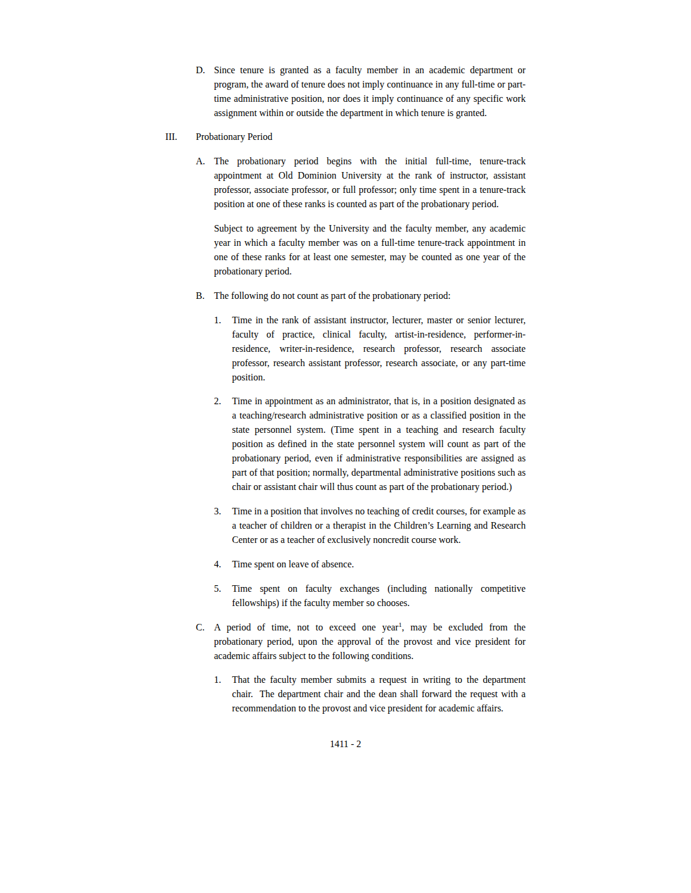D.
Since tenure is granted as a faculty member in an academic department or program, the award of tenure does not imply continuance in any full-time or part-time administrative position, nor does it imply continuance of any specific work assignment within or outside the department in which tenure is granted.
III.
Probationary Period
A.
The probationary period begins with the initial full-time, tenure-track appointment at Old Dominion University at the rank of instructor, assistant professor, associate professor, or full professor; only time spent in a tenure-track position at one of these ranks is counted as part of the probationary period.
Subject to agreement by the University and the faculty member, any academic year in which a faculty member was on a full-time tenure-track appointment in one of these ranks for at least one semester, may be counted as one year of the probationary period.
B.
The following do not count as part of the probationary period:
1.
Time in the rank of assistant instructor, lecturer, master or senior lecturer, faculty of practice, clinical faculty, artist-in-residence, performer-in-residence, writer-in-residence, research professor, research associate professor, research assistant professor, research associate, or any part-time position.
2.
Time in appointment as an administrator, that is, in a position designated as a teaching/research administrative position or as a classified position in the state personnel system. (Time spent in a teaching and research faculty position as defined in the state personnel system will count as part of the probationary period, even if administrative responsibilities are assigned as part of that position; normally, departmental administrative positions such as chair or assistant chair will thus count as part of the probationary period.)
3.
Time in a position that involves no teaching of credit courses, for example as a teacher of children or a therapist in the Children’s Learning and Research Center or as a teacher of exclusively noncredit course work.
4.
Time spent on leave of absence.
5.
Time spent on faculty exchanges (including nationally competitive fellowships) if the faculty member so chooses.
C.
A period of time, not to exceed one year1, may be excluded from the probationary period, upon the approval of the provost and vice president for academic affairs subject to the following conditions.
1.
That the faculty member submits a request in writing to the department chair. The department chair and the dean shall forward the request with a recommendation to the provost and vice president for academic affairs.
1411 - 2